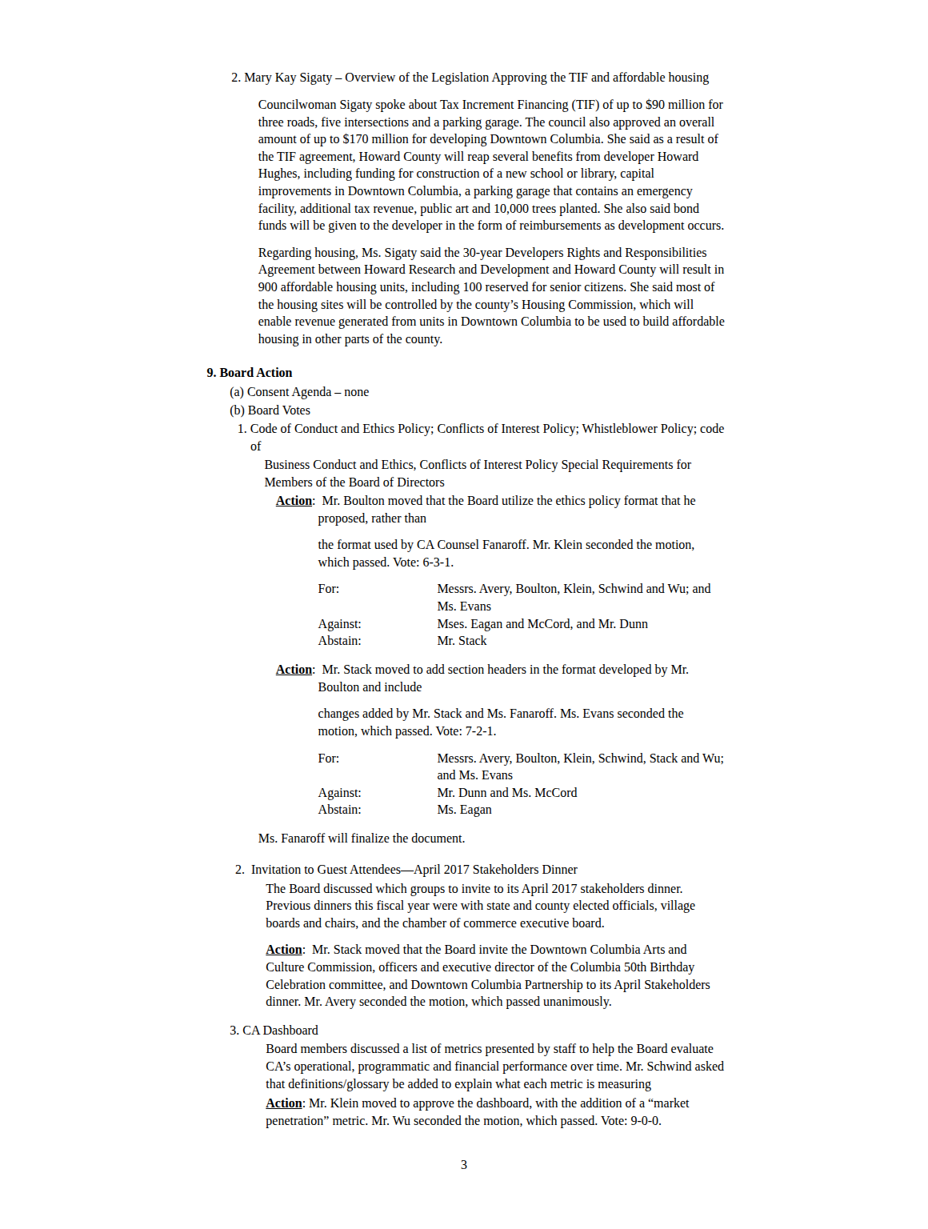2. Mary Kay Sigaty – Overview of the Legislation Approving the TIF and affordable housing
Councilwoman Sigaty spoke about Tax Increment Financing (TIF) of up to $90 million for three roads, five intersections and a parking garage. The council also approved an overall amount of up to $170 million for developing Downtown Columbia. She said as a result of the TIF agreement, Howard County will reap several benefits from developer Howard Hughes, including funding for construction of a new school or library, capital improvements in Downtown Columbia, a parking garage that contains an emergency facility, additional tax revenue, public art and 10,000 trees planted. She also said bond funds will be given to the developer in the form of reimbursements as development occurs.
Regarding housing, Ms. Sigaty said the 30-year Developers Rights and Responsibilities Agreement between Howard Research and Development and Howard County will result in 900 affordable housing units, including 100 reserved for senior citizens. She said most of the housing sites will be controlled by the county’s Housing Commission, which will enable revenue generated from units in Downtown Columbia to be used to build affordable housing in other parts of the county.
9. Board Action
(a) Consent Agenda – none
(b) Board Votes
1. Code of Conduct and Ethics Policy; Conflicts of Interest Policy; Whistleblower Policy; code of
Business Conduct and Ethics, Conflicts of Interest Policy Special Requirements for Members of the Board of Directors
Action: Mr. Boulton moved that the Board utilize the ethics policy format that he proposed, rather than
the format used by CA Counsel Fanaroff. Mr. Klein seconded the motion, which passed. Vote: 6-3-1.
| For: | Messrs. Avery, Boulton, Klein, Schwind and Wu; and Ms. Evans |
| Against: | Mses. Eagan and McCord, and Mr. Dunn |
| Abstain: | Mr. Stack |
Action: Mr. Stack moved to add section headers in the format developed by Mr. Boulton and include
changes added by Mr. Stack and Ms. Fanaroff. Ms. Evans seconded the motion, which passed. Vote: 7-2-1.
| For: | Messrs. Avery, Boulton, Klein, Schwind, Stack and Wu; and Ms. Evans |
| Against: | Mr. Dunn and Ms. McCord |
| Abstain: | Ms. Eagan |
Ms. Fanaroff will finalize the document.
2. Invitation to Guest Attendees—April 2017 Stakeholders Dinner
The Board discussed which groups to invite to its April 2017 stakeholders dinner. Previous dinners this fiscal year were with state and county elected officials, village boards and chairs, and the chamber of commerce executive board.
Action: Mr. Stack moved that the Board invite the Downtown Columbia Arts and Culture Commission, officers and executive director of the Columbia 50th Birthday Celebration committee, and Downtown Columbia Partnership to its April Stakeholders dinner. Mr. Avery seconded the motion, which passed unanimously.
3. CA Dashboard
Board members discussed a list of metrics presented by staff to help the Board evaluate CA’s operational, programmatic and financial performance over time. Mr. Schwind asked that definitions/glossary be added to explain what each metric is measuring
Action: Mr. Klein moved to approve the dashboard, with the addition of a “market penetration” metric. Mr. Wu seconded the motion, which passed. Vote: 9-0-0.
3